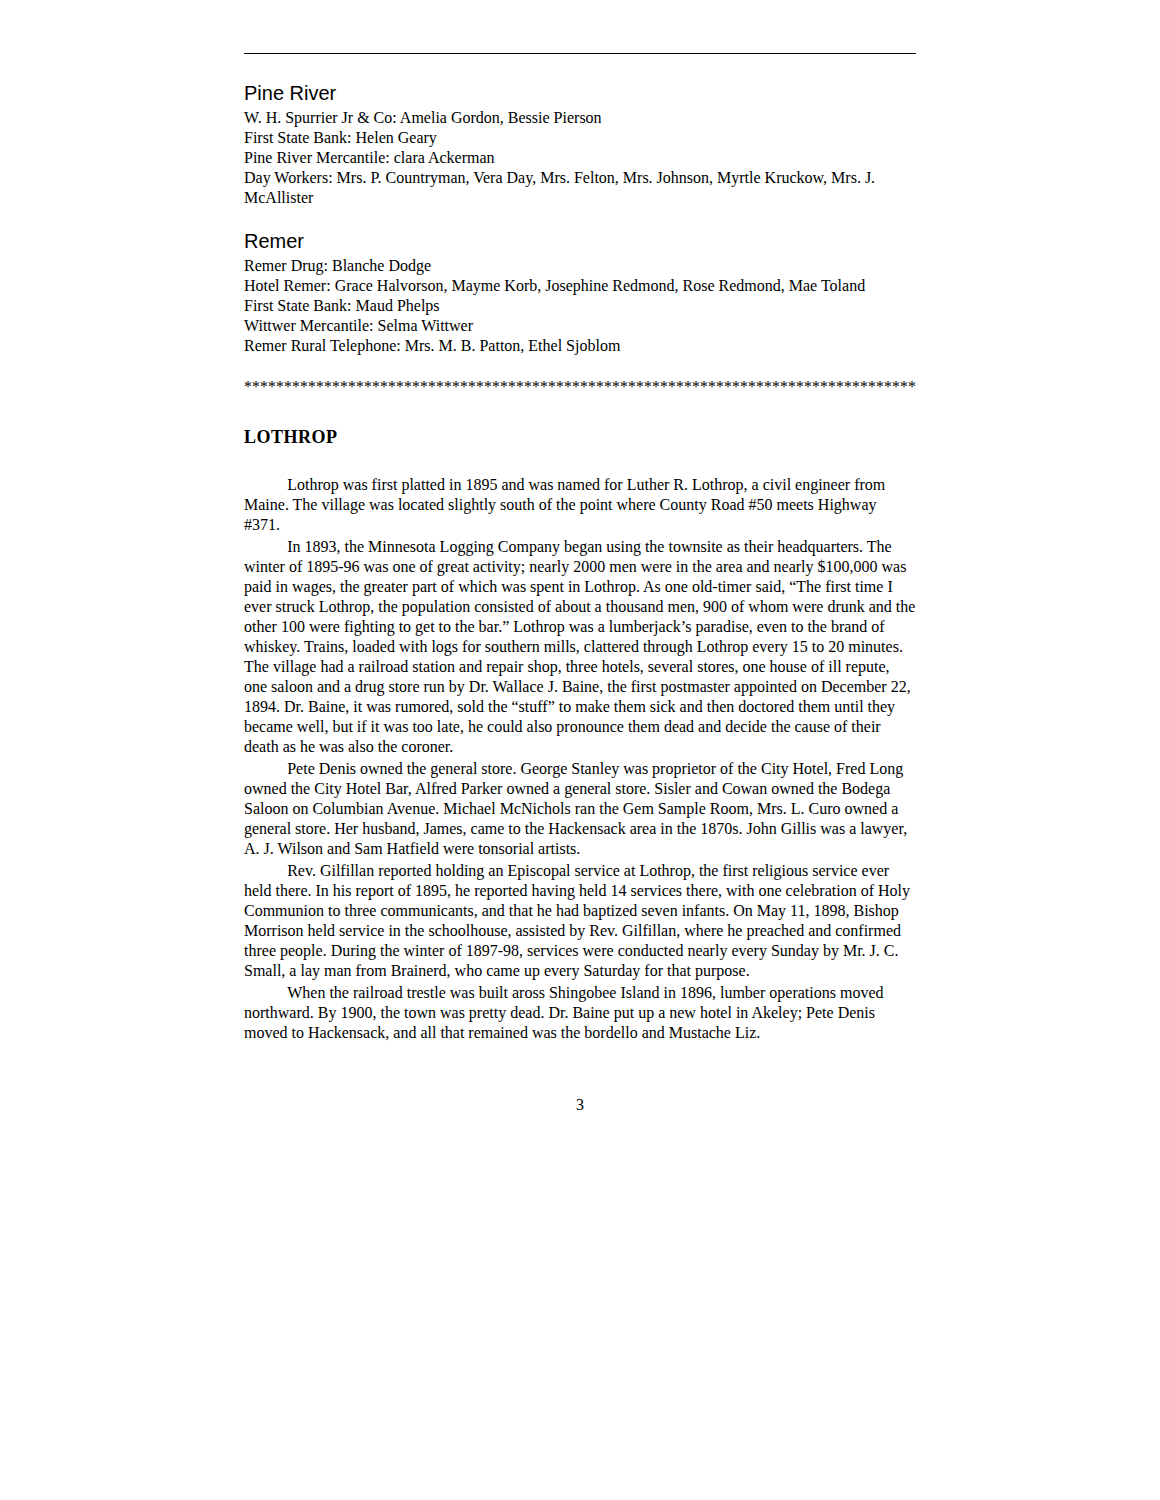Pine River
W. H. Spurrier Jr & Co: Amelia Gordon, Bessie Pierson
First State Bank: Helen Geary
Pine River Mercantile: clara Ackerman
Day Workers: Mrs. P. Countryman, Vera Day, Mrs. Felton, Mrs. Johnson, Myrtle Kruckow, Mrs. J. McAllister
Remer
Remer Drug: Blanche Dodge
Hotel Remer: Grace Halvorson, Mayme Korb, Josephine Redmond, Rose Redmond, Mae Toland
First State Bank: Maud Phelps
Wittwer Mercantile: Selma Wittwer
Remer Rural Telephone: Mrs. M. B. Patton, Ethel Sjoblom
**********************************************************************************************
LOTHROP
Lothrop was first platted in 1895 and was named for Luther R. Lothrop, a civil engineer from Maine. The village was located slightly south of the point where County Road #50 meets Highway #371.
In 1893, the Minnesota Logging Company began using the townsite as their headquarters. The winter of 1895-96 was one of great activity; nearly 2000 men were in the area and nearly $100,000 was paid in wages, the greater part of which was spent in Lothrop. As one old-timer said, “The first time I ever struck Lothrop, the population consisted of about a thousand men, 900 of whom were drunk and the other 100 were fighting to get to the bar.” Lothrop was a lumberjack’s paradise, even to the brand of whiskey. Trains, loaded with logs for southern mills, clattered through Lothrop every 15 to 20 minutes. The village had a railroad station and repair shop, three hotels, several stores, one house of ill repute, one saloon and a drug store run by Dr. Wallace J. Baine, the first postmaster appointed on December 22, 1894. Dr. Baine, it was rumored, sold the “stuff” to make them sick and then doctored them until they became well, but if it was too late, he could also pronounce them dead and decide the cause of their death as he was also the coroner.
Pete Denis owned the general store. George Stanley was proprietor of the City Hotel, Fred Long owned the City Hotel Bar, Alfred Parker owned a general store. Sisler and Cowan owned the Bodega Saloon on Columbian Avenue. Michael McNichols ran the Gem Sample Room, Mrs. L. Curo owned a general store. Her husband, James, came to the Hackensack area in the 1870s. John Gillis was a lawyer, A. J. Wilson and Sam Hatfield were tonsorial artists.
Rev. Gilfillan reported holding an Episcopal service at Lothrop, the first religious service ever held there. In his report of 1895, he reported having held 14 services there, with one celebration of Holy Communion to three communicants, and that he had baptized seven infants. On May 11, 1898, Bishop Morrison held service in the schoolhouse, assisted by Rev. Gilfillan, where he preached and confirmed three people. During the winter of 1897-98, services were conducted nearly every Sunday by Mr. J. C. Small, a lay man from Brainerd, who came up every Saturday for that purpose.
When the railroad trestle was built aross Shingobee Island in 1896, lumber operations moved northward. By 1900, the town was pretty dead. Dr. Baine put up a new hotel in Akeley; Pete Denis moved to Hackensack, and all that remained was the bordello and Mustache Liz.
3